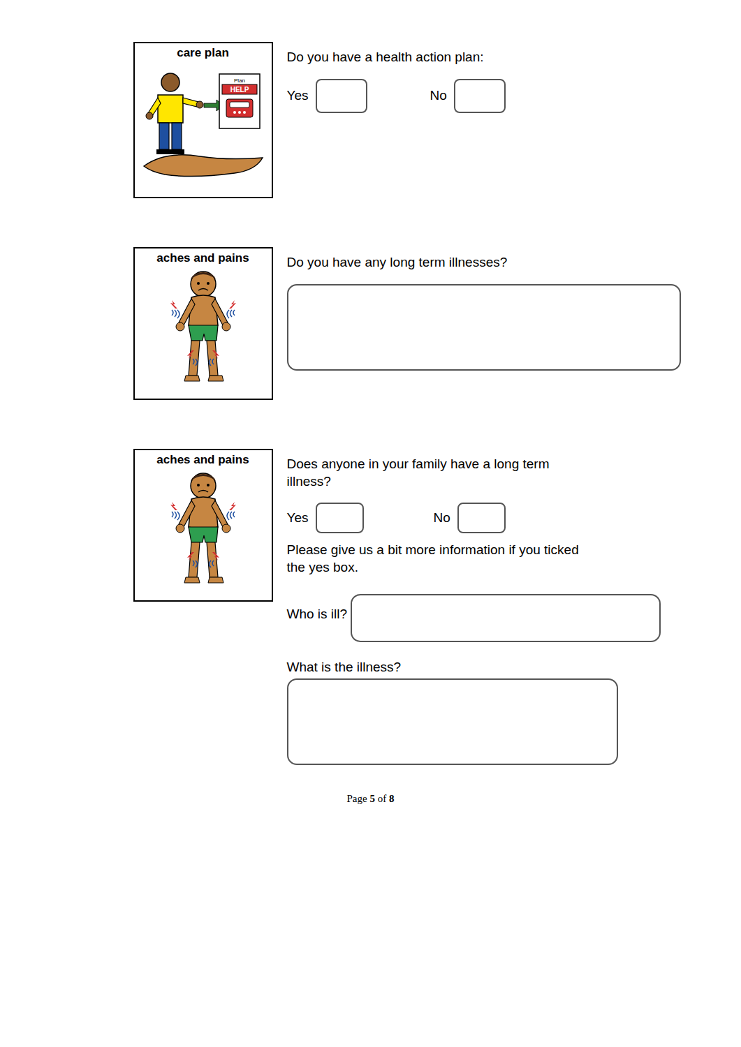care plan
Plan HELP
Do you have a health action plan:
Yes
No
aches and pains
Do you have any long term illnesses?
aches and pains
Does anyone in your family have a long term
illness?
Yes
No
Please give us a bit more information if you ticked
the yes box.
Who is ill?
What is the illness?
Page 5 of 8